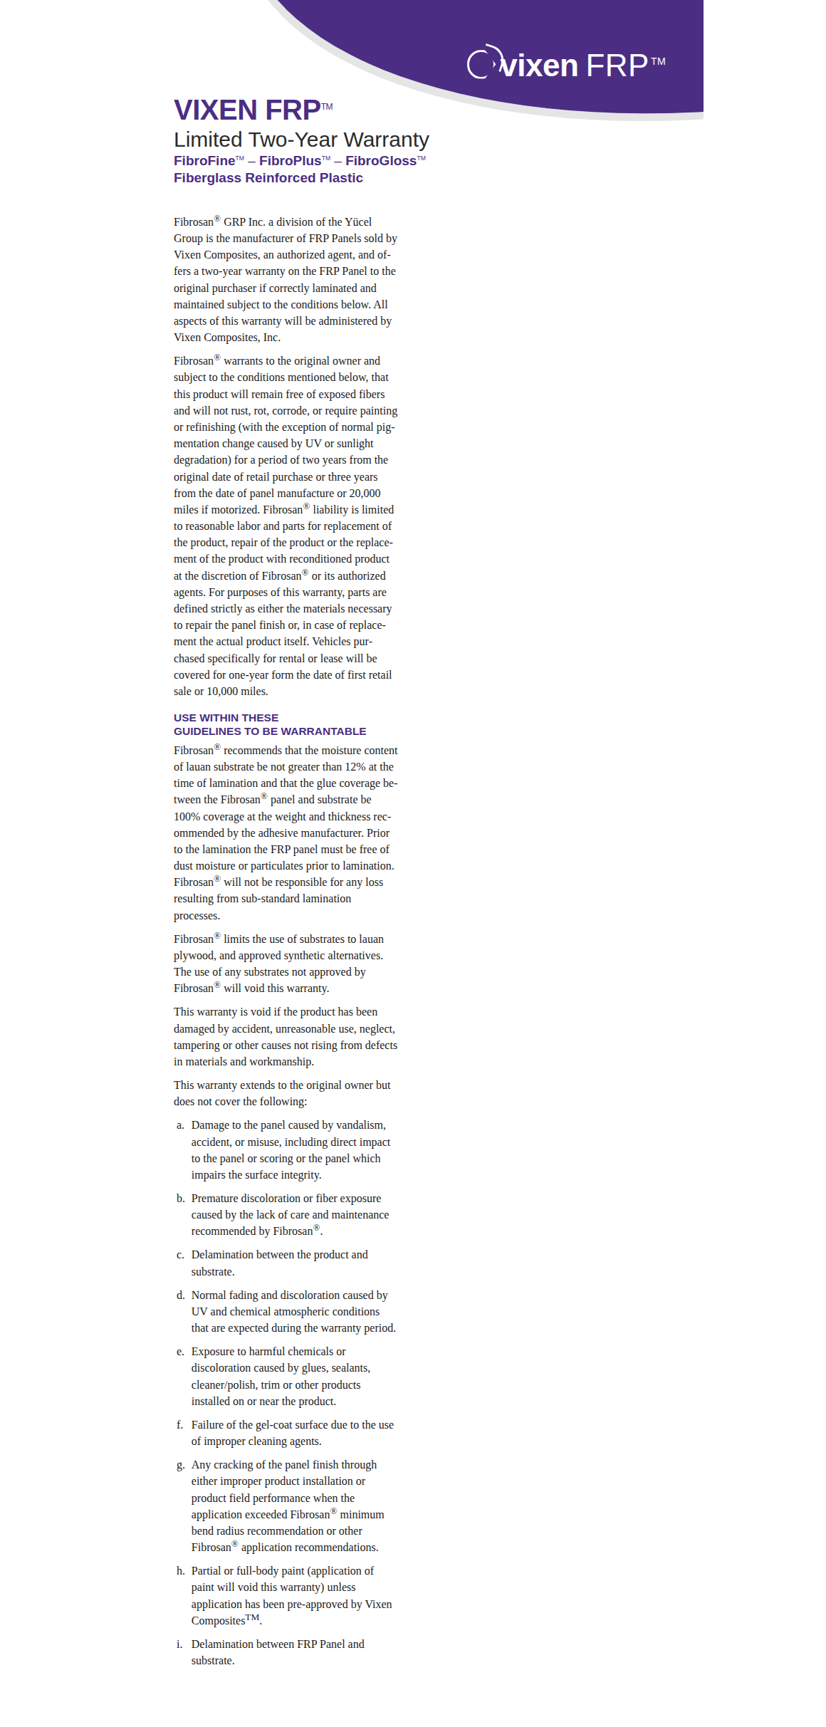vixen FRPTM
VIXEN FRPTM
Limited Two-Year Warranty
FibroFineTM – FibroPlusTM – FibroGlossTM
Fiberglass Reinforced Plastic
Fibrosan® GRP Inc. a division of the Yücel Group is the manufacturer of FRP Panels sold by Vixen Composites, an authorized agent, and offers a two-year warranty on the FRP Panel to the original purchaser if correctly laminated and maintained subject to the conditions below. All aspects of this warranty will be administered by Vixen Composites, Inc.
Fibrosan® warrants to the original owner and subject to the conditions mentioned below, that this product will remain free of exposed fibers and will not rust, rot, corrode, or require painting or refinishing (with the exception of normal pigmentation change caused by UV or sunlight degradation) for a period of two years from the original date of retail purchase or three years from the date of panel manufacture or 20,000 miles if motorized. Fibrosan® liability is limited to reasonable labor and parts for replacement of the product, repair of the product or the replacement of the product with reconditioned product at the discretion of Fibrosan® or its authorized agents. For purposes of this warranty, parts are defined strictly as either the materials necessary to repair the panel finish or, in case of replacement the actual product itself. Vehicles purchased specifically for rental or lease will be covered for one-year form the date of first retail sale or 10,000 miles.
Use within these
guidelines to be warrantable
Fibrosan® recommends that the moisture content of lauan substrate be not greater than 12% at the time of lamination and that the glue coverage between the Fibrosan® panel and substrate be 100% coverage at the weight and thickness recommended by the adhesive manufacturer. Prior to the lamination the FRP panel must be free of dust moisture or particulates prior to lamination. Fibrosan® will not be responsible for any loss resulting from sub-standard lamination processes.
Fibrosan® limits the use of substrates to lauan plywood, and approved synthetic alternatives. The use of any substrates not approved by Fibrosan® will void this warranty.
This warranty is void if the product has been damaged by accident, unreasonable use, neglect, tampering or other causes not rising from defects in materials and workmanship.
This warranty extends to the original owner but does not cover the following:
Damage to the panel caused by vandalism, accident, or misuse, including direct impact to the panel or scoring or the panel which impairs the surface integrity.
Premature discoloration or fiber exposure caused by the lack of care and maintenance recommended by Fibrosan®.
Delamination between the product and substrate.
Normal fading and discoloration caused by UV and chemical atmospheric conditions that are expected during the warranty period.
Exposure to harmful chemicals or discoloration caused by glues, sealants, cleaner/polish, trim or other products installed on or near the product.
Failure of the gel-coat surface due to the use of improper cleaning agents.
Any cracking of the panel finish through either improper product installation or product field performance when the application exceeded Fibrosan® minimum bend radius recommendation or other Fibrosan® application recommendations.
Partial or full-body paint (application of paint will void this warranty) unless application has been pre-approved by Vixen CompositesTM.
Delamination between FRP Panel and substrate.